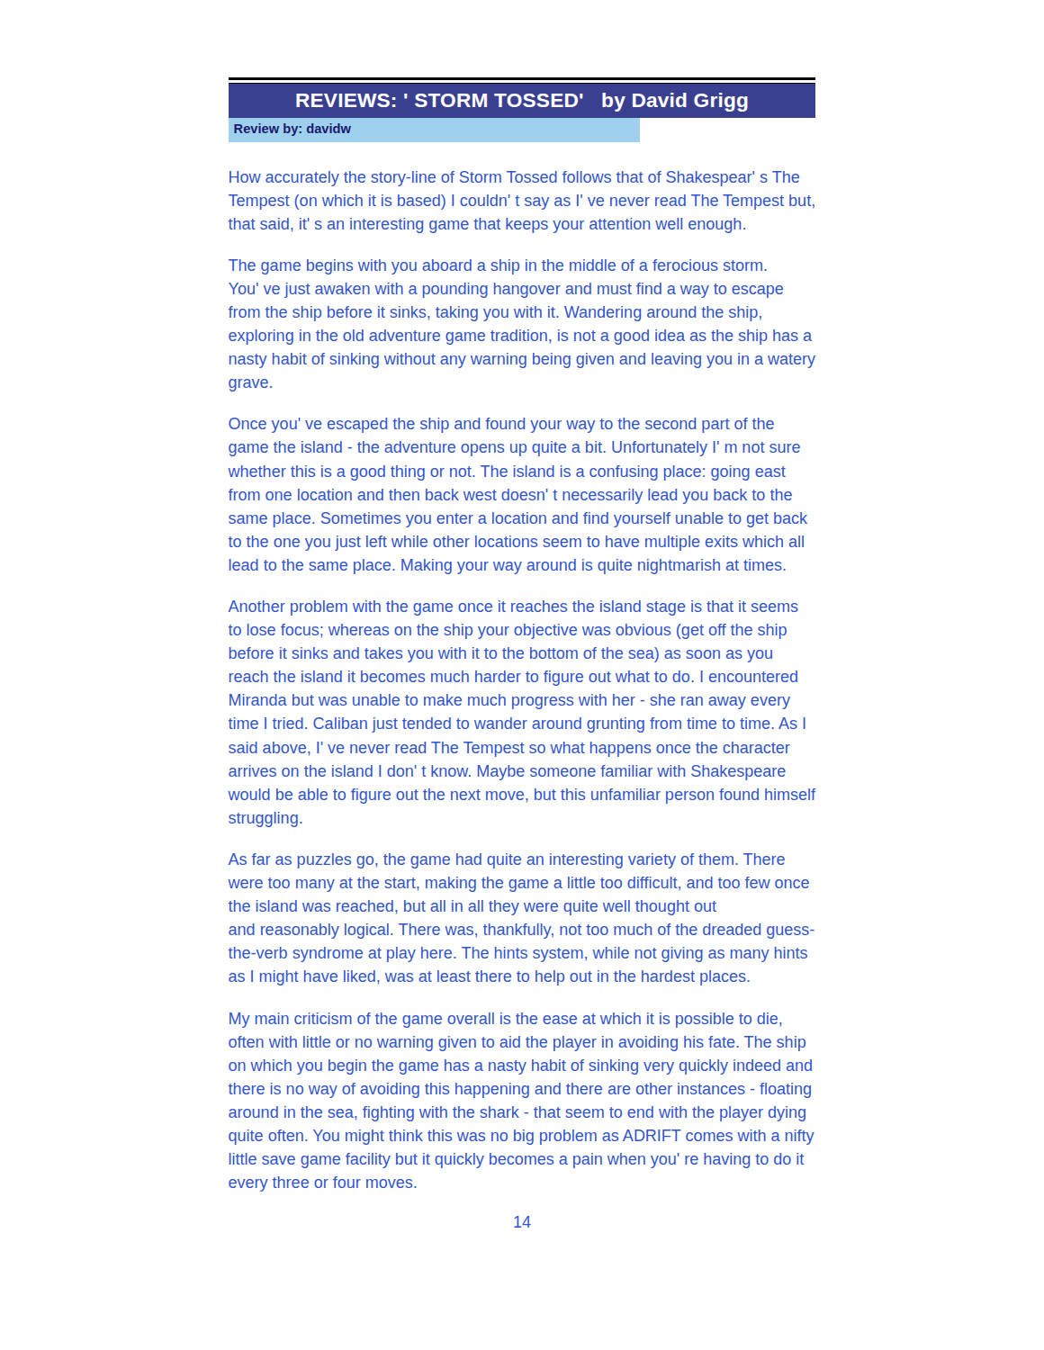REVIEWS: ' STORM TOSSED' by David Grigg
Review by: davidw
How accurately the story-line of Storm Tossed follows that of Shakespear' s The Tempest (on which it is based) I couldn' t say as I' ve never read The Tempest but, that said, it' s an interesting game that keeps your attention well enough.
The game begins with you aboard a ship in the middle of a ferocious storm. You' ve just awaken with a pounding hangover and must find a way to escape from the ship before it sinks, taking you with it. Wandering around the ship, exploring in the old adventure game tradition, is not a good idea as the ship has a nasty habit of sinking without any warning being given and leaving you in a watery grave.
Once you' ve escaped the ship and found your way to the second part of the game the island - the adventure opens up quite a bit. Unfortunately I' m not sure whether this is a good thing or not. The island is a confusing place: going east from one location and then back west doesn' t necessarily lead you back to the same place. Sometimes you enter a location and find yourself unable to get back to the one you just left while other locations seem to have multiple exits which all lead to the same place. Making your way around is quite nightmarish at times.
Another problem with the game once it reaches the island stage is that it seems to lose focus; whereas on the ship your objective was obvious (get off the ship before it sinks and takes you with it to the bottom of the sea) as soon as you reach the island it becomes much harder to figure out what to do. I encountered Miranda but was unable to make much progress with her - she ran away every time I tried. Caliban just tended to wander around grunting from time to time. As I said above, I' ve never read The Tempest so what happens once the character arrives on the island I don' t know. Maybe someone familiar with Shakespeare would be able to figure out the next move, but this unfamiliar person found himself struggling.
As far as puzzles go, the game had quite an interesting variety of them. There were too many at the start, making the game a little too difficult, and too few once the island was reached, but all in all they were quite well thought out and reasonably logical. There was, thankfully, not too much of the dreaded guess-the-verb syndrome at play here. The hints system, while not giving as many hints as I might have liked, was at least there to help out in the hardest places.
My main criticism of the game overall is the ease at which it is possible to die, often with little or no warning given to aid the player in avoiding his fate. The ship on which you begin the game has a nasty habit of sinking very quickly indeed and there is no way of avoiding this happening and there are other instances - floating around in the sea, fighting with the shark - that seem to end with the player dying quite often. You might think this was no big problem as ADRIFT comes with a nifty little save game facility but it quickly becomes a pain when you' re having to do it every three or four moves.
14